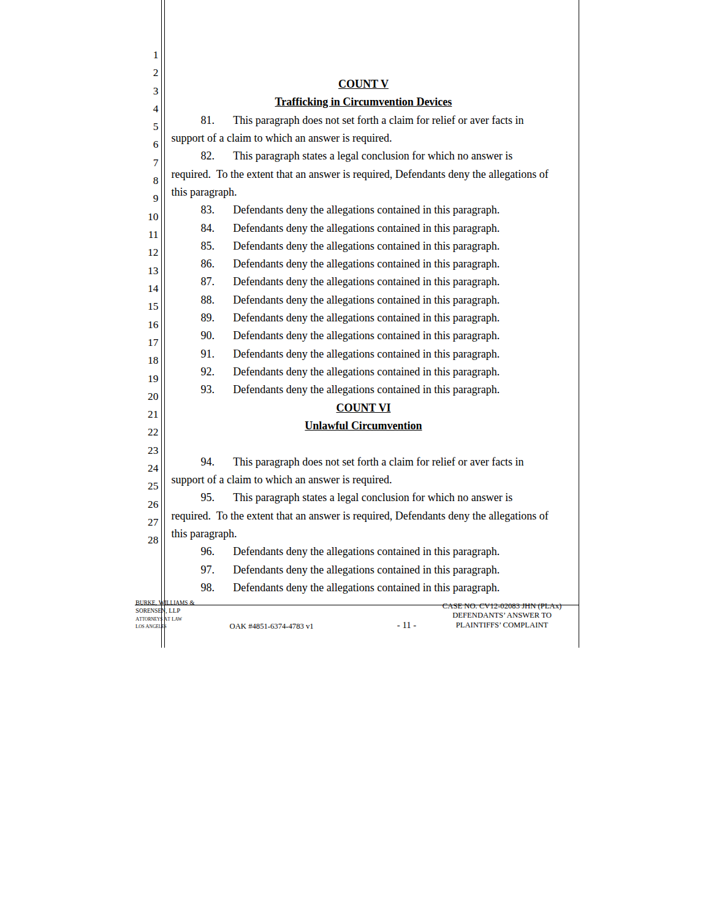1
2
3
4
5
6
7
8
9
10
11
12
13
14
15
16
17
18
19
20
21
22
23
24
25
26
27
28
COUNT V
Trafficking in Circumvention Devices
81. This paragraph does not set forth a claim for relief or aver facts in support of a claim to which an answer is required.
82. This paragraph states a legal conclusion for which no answer is required. To the extent that an answer is required, Defendants deny the allegations of this paragraph.
83. Defendants deny the allegations contained in this paragraph.
84. Defendants deny the allegations contained in this paragraph.
85. Defendants deny the allegations contained in this paragraph.
86. Defendants deny the allegations contained in this paragraph.
87. Defendants deny the allegations contained in this paragraph.
88. Defendants deny the allegations contained in this paragraph.
89. Defendants deny the allegations contained in this paragraph.
90. Defendants deny the allegations contained in this paragraph.
91. Defendants deny the allegations contained in this paragraph.
92. Defendants deny the allegations contained in this paragraph.
93. Defendants deny the allegations contained in this paragraph.
COUNT VI
Unlawful Circumvention
94. This paragraph does not set forth a claim for relief or aver facts in support of a claim to which an answer is required.
95. This paragraph states a legal conclusion for which no answer is required. To the extent that an answer is required, Defendants deny the allegations of this paragraph.
96. Defendants deny the allegations contained in this paragraph.
97. Defendants deny the allegations contained in this paragraph.
98. Defendants deny the allegations contained in this paragraph.
| B URKE , W ILLIAMS & S ORENSEN , LLP A TTORNEYS A T L AW L OS A NGELES | OAK #4851-6374-4783 v1 | - 11 - | CASE NO. CV12-02083 JHN (PLAx) DEFENDANTS’ ANSWER TO PLAINTIFFS’ COMPLAINT |